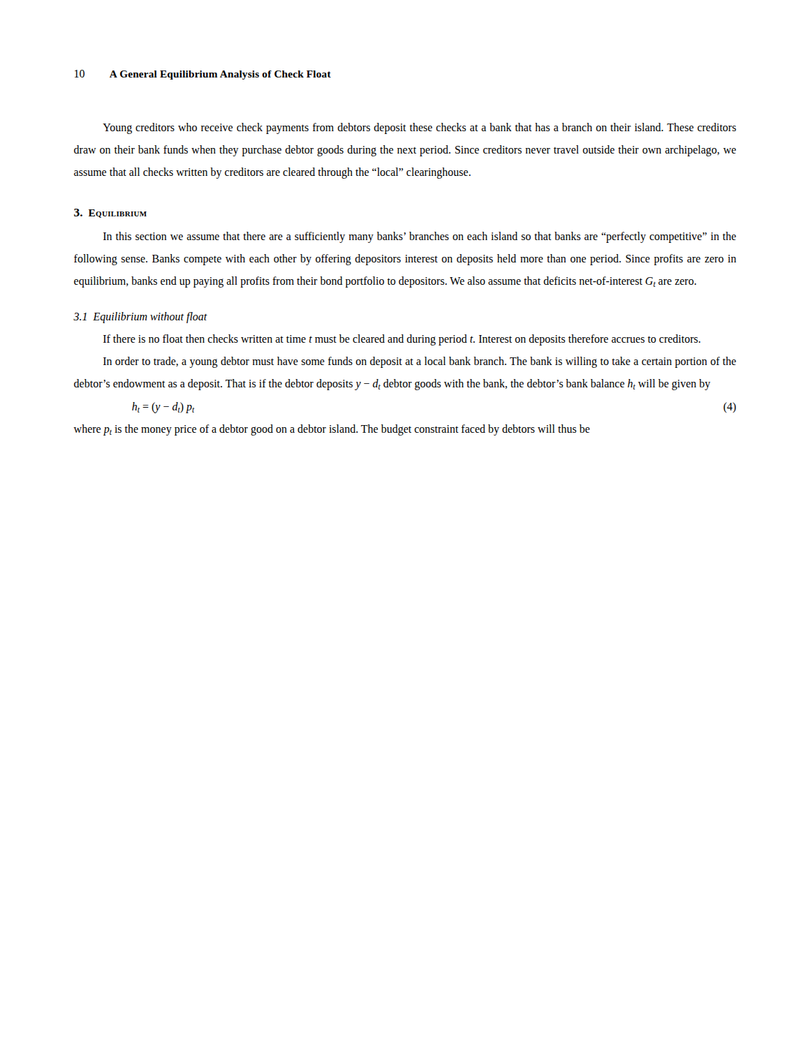10 A General Equilibrium Analysis of Check Float
Young creditors who receive check payments from debtors deposit these checks at a bank that has a branch on their island. These creditors draw on their bank funds when they purchase debtor goods during the next period. Since creditors never travel outside their own archipelago, we assume that all checks written by creditors are cleared through the “local” clearinghouse.
3. Equilibrium
In this section we assume that there are a sufficiently many banks’ branches on each island so that banks are “perfectly competitive” in the following sense. Banks compete with each other by offering depositors interest on deposits held more than one period. Since profits are zero in equilibrium, banks end up paying all profits from their bond portfolio to depositors. We also assume that deficits net-of-interest Gt are zero.
3.1 Equilibrium without float
If there is no float then checks written at time t must be cleared and during period t. Interest on deposits therefore accrues to creditors.
In order to trade, a young debtor must have some funds on deposit at a local bank branch. The bank is willing to take a certain portion of the debtor’s endowment as a deposit. That is if the debtor deposits y − dt debtor goods with the bank, the debtor’s bank balance ht will be given by
ht = (y − dt) pt (4)
where pt is the money price of a debtor good on a debtor island. The budget constraint faced by debtors will thus be